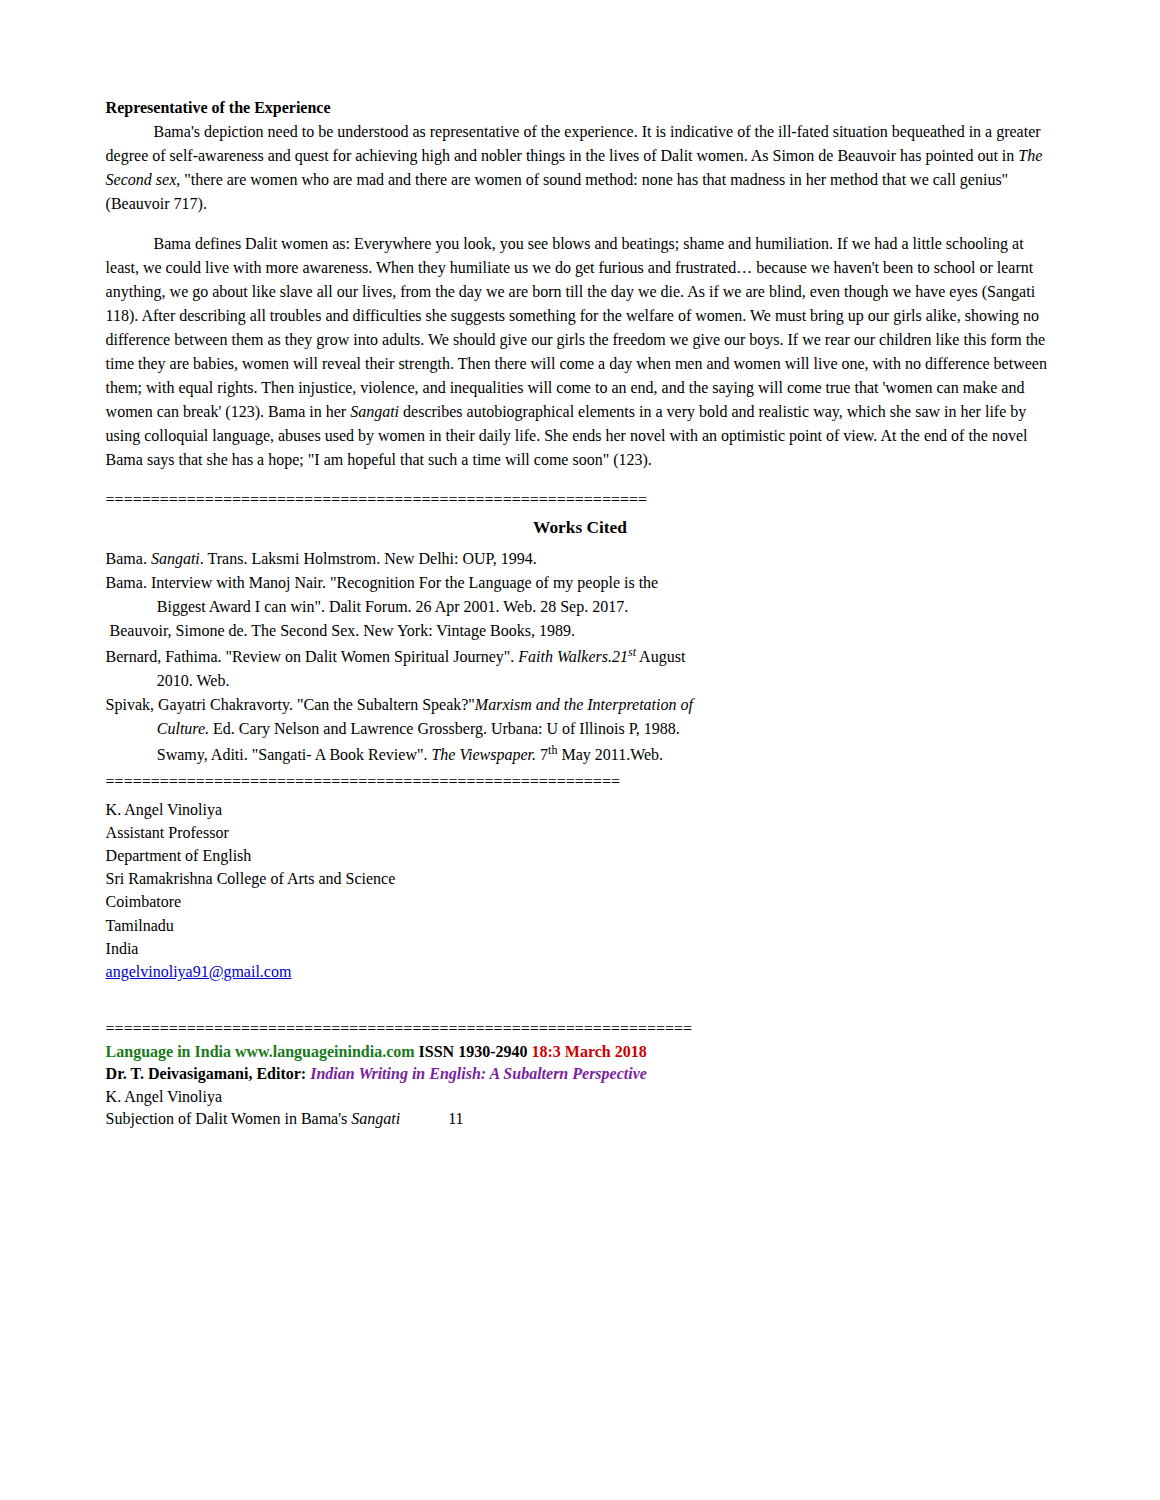Representative of the Experience
Bama's depiction need to be understood as representative of the experience. It is indicative of the ill-fated situation bequeathed in a greater degree of self-awareness and quest for achieving high and nobler things in the lives of Dalit women. As Simon de Beauvoir has pointed out in The Second sex, "there are women who are mad and there are women of sound method: none has that madness in her method that we call genius" (Beauvoir 717).
Bama defines Dalit women as: Everywhere you look, you see blows and beatings; shame and humiliation. If we had a little schooling at least, we could live with more awareness. When they humiliate us we do get furious and frustrated… because we haven't been to school or learnt anything, we go about like slave all our lives, from the day we are born till the day we die. As if we are blind, even though we have eyes (Sangati 118). After describing all troubles and difficulties she suggests something for the welfare of women. We must bring up our girls alike, showing no difference between them as they grow into adults. We should give our girls the freedom we give our boys. If we rear our children like this form the time they are babies, women will reveal their strength. Then there will come a day when men and women will live one, with no difference between them; with equal rights. Then injustice, violence, and inequalities will come to an end, and the saying will come true that 'women can make and women can break' (123). Bama in her Sangati describes autobiographical elements in a very bold and realistic way, which she saw in her life by using colloquial language, abuses used by women in their daily life. She ends her novel with an optimistic point of view. At the end of the novel Bama says that she has a hope; "I am hopeful that such a time will come soon" (123).
============================================================
Works Cited
Bama. Sangati. Trans. Laksmi Holmstrom. New Delhi: OUP, 1994.
Bama. Interview with Manoj Nair. "Recognition For the Language of my people is theBiggest Award I can win". Dalit Forum. 26 Apr 2001. Web. 28 Sep. 2017.
Beauvoir, Simone de. The Second Sex. New York: Vintage Books, 1989.
Bernard, Fathima. "Review on Dalit Women Spiritual Journey". Faith Walkers.21st August2010. Web.
Spivak, Gayatri Chakravorty. "Can the Subaltern Speak?"Marxism and the Interpretation of Culture. Ed. Cary Nelson and Lawrence Grossberg. Urbana: U of Illinois P, 1988. Swamy, Aditi. "Sangati- A Book Review". The Viewspaper. 7th May 2011.Web.
=========================================================
K. Angel Vinoliya
Assistant Professor
Department of English
Sri Ramakrishna College of Arts and Science
Coimbatore
Tamilnadu
India
angelvinoliya91@gmail.com
=================================================================
Language in India www.languageinindia.com ISSN 1930-2940 18:3 March 2018
Dr. T. Deivasigamani, Editor: Indian Writing in English: A Subaltern Perspective
K. Angel Vinoliya
Subjection of Dalit Women in Bama's Sangati 11